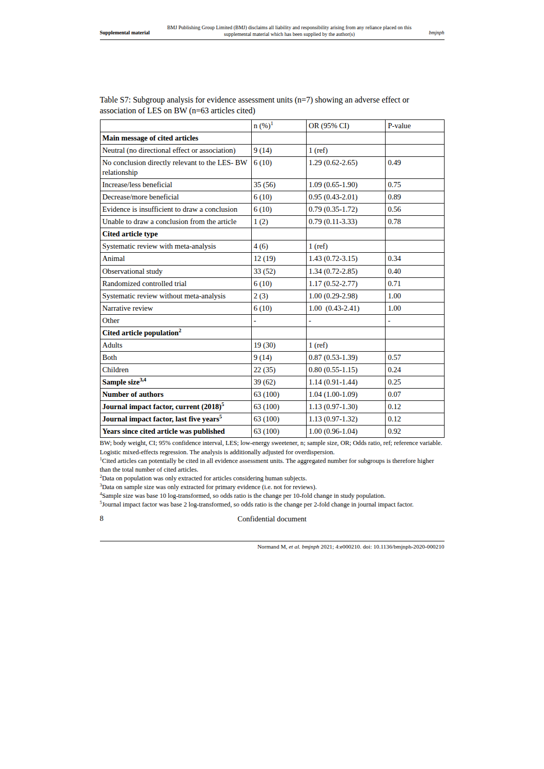Supplemental material
BMJ Publishing Group Limited (BMJ) disclaims all liability and responsibility arising from any reliance placed on this supplemental material which has been supplied by the author(s)
bmjnph
Table S7: Subgroup analysis for evidence assessment units (n=7) showing an adverse effect or association of LES on BW (n=63 articles cited)
| | n (%) 1 | OR (95% CI) | P-value |
| Main message of cited articles | | | |
| Neutral (no directional effect or association) | 9 (14) | 1 (ref) | |
| No conclusion directly relevant to the LES- BW relationship | 6 (10) | 1.29 (0.62-2.65) | 0.49 |
| Increase/less beneficial | 35 (56) | 1.09 (0.65-1.90) | 0.75 |
| Decrease/more beneficial | 6 (10) | 0.95 (0.43-2.01) | 0.89 |
| Evidence is insufficient to draw a conclusion | 6 (10) | 0.79 (0.35-1.72) | 0.56 |
| Unable to draw a conclusion from the article | 1 (2) | 0.79 (0.11-3.33) | 0.78 |
| Cited article type | | | |
| Systematic review with meta-analysis | 4 (6) | 1 (ref) | |
| Animal | 12 (19) | 1.43 (0.72-3.15) | 0.34 |
| Observational study | 33 (52) | 1.34 (0.72-2.85) | 0.40 |
| Randomized controlled trial | 6 (10) | 1.17 (0.52-2.77) | 0.71 |
| Systematic review without meta-analysis | 2 (3) | 1.00 (0.29-2.98) | 1.00 |
| Narrative review | 6 (10) | 1.00 (0.43-2.41) | 1.00 |
| Other | - | - | - |
| Cited article population 2 | | | |
| Adults | 19 (30) | 1 (ref) | |
| Both | 9 (14) | 0.87 (0.53-1.39) | 0.57 |
| Children | 22 (35) | 0.80 (0.55-1.15) | 0.24 |
| Sample size 3,4 | 39 (62) | 1.14 (0.91-1.44) | 0.25 |
| Number of authors | 63 (100) | 1.04 (1.00-1.09) | 0.07 |
| Journal impact factor, current (2018) 5 | 63 (100) | 1.13 (0.97-1.30) | 0.12 |
| Journal impact factor, last five years 5 | 63 (100) | 1.13 (0.97-1.32) | 0.12 |
| Years since cited article was published | 63 (100) | 1.00 (0.96-1.04) | 0.92 |
BW; body weight, CI; 95% confidence interval, LES; low-energy sweetener, n; sample size, OR; Odds ratio, ref; reference variable. Logistic mixed-effects regression. The analysis is additionally adjusted for overdispersion.
1Cited articles can potentially be cited in all evidence assessment units. The aggregated number for subgroups is therefore higher than the total number of cited articles.
2Data on population was only extracted for articles considering human subjects.
3Data on sample size was only extracted for primary evidence (i.e. not for reviews).
4Sample size was base 10 log-transformed, so odds ratio is the change per 10-fold change in study population.
5Journal impact factor was base 2 log-transformed, so odds ratio is the change per 2-fold change in journal impact factor.
8
Confidential document
Normand M, et al. bmjnph 2021; 4:e000210. doi: 10.1136/bmjnph-2020-000210